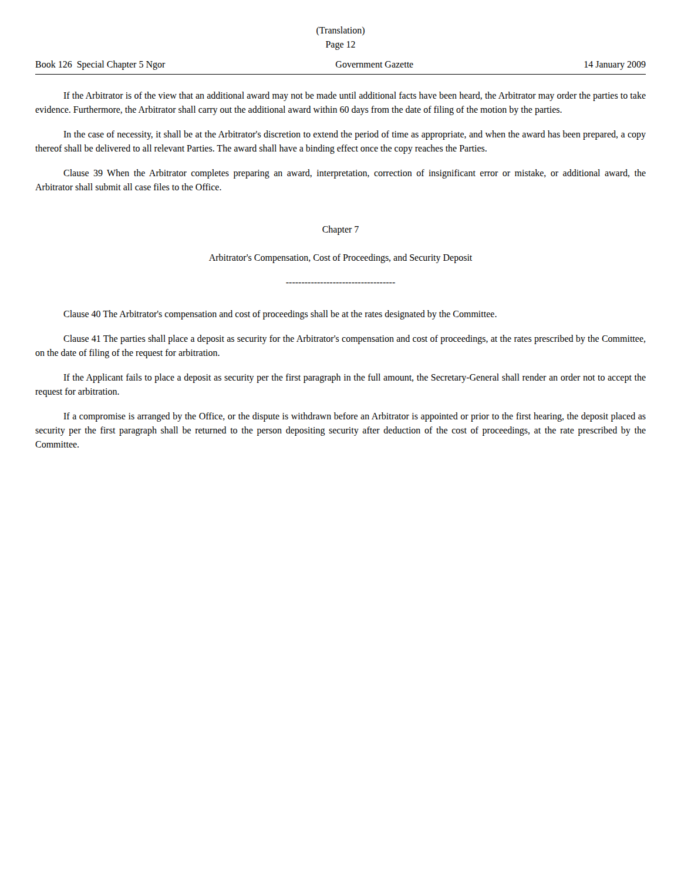(Translation)
Page 12
Book 126 Special Chapter 5 Ngor
Government Gazette
14 January 2009
If the Arbitrator is of the view that an additional award may not be made until additional facts have been heard, the Arbitrator may order the parties to take evidence. Furthermore, the Arbitrator shall carry out the additional award within 60 days from the date of filing of the motion by the parties.
In the case of necessity, it shall be at the Arbitrator's discretion to extend the period of time as appropriate, and when the award has been prepared, a copy thereof shall be delivered to all relevant Parties. The award shall have a binding effect once the copy reaches the Parties.
Clause 39 When the Arbitrator completes preparing an award, interpretation, correction of insignificant error or mistake, or additional award, the Arbitrator shall submit all case files to the Office.
Chapter 7
Arbitrator's Compensation, Cost of Proceedings, and Security Deposit
-----------------------------------
Clause 40 The Arbitrator's compensation and cost of proceedings shall be at the rates designated by the Committee.
Clause 41 The parties shall place a deposit as security for the Arbitrator's compensation and cost of proceedings, at the rates prescribed by the Committee, on the date of filing of the request for arbitration.
If the Applicant fails to place a deposit as security per the first paragraph in the full amount, the Secretary-General shall render an order not to accept the request for arbitration.
If a compromise is arranged by the Office, or the dispute is withdrawn before an Arbitrator is appointed or prior to the first hearing, the deposit placed as security per the first paragraph shall be returned to the person depositing security after deduction of the cost of proceedings, at the rate prescribed by the Committee.